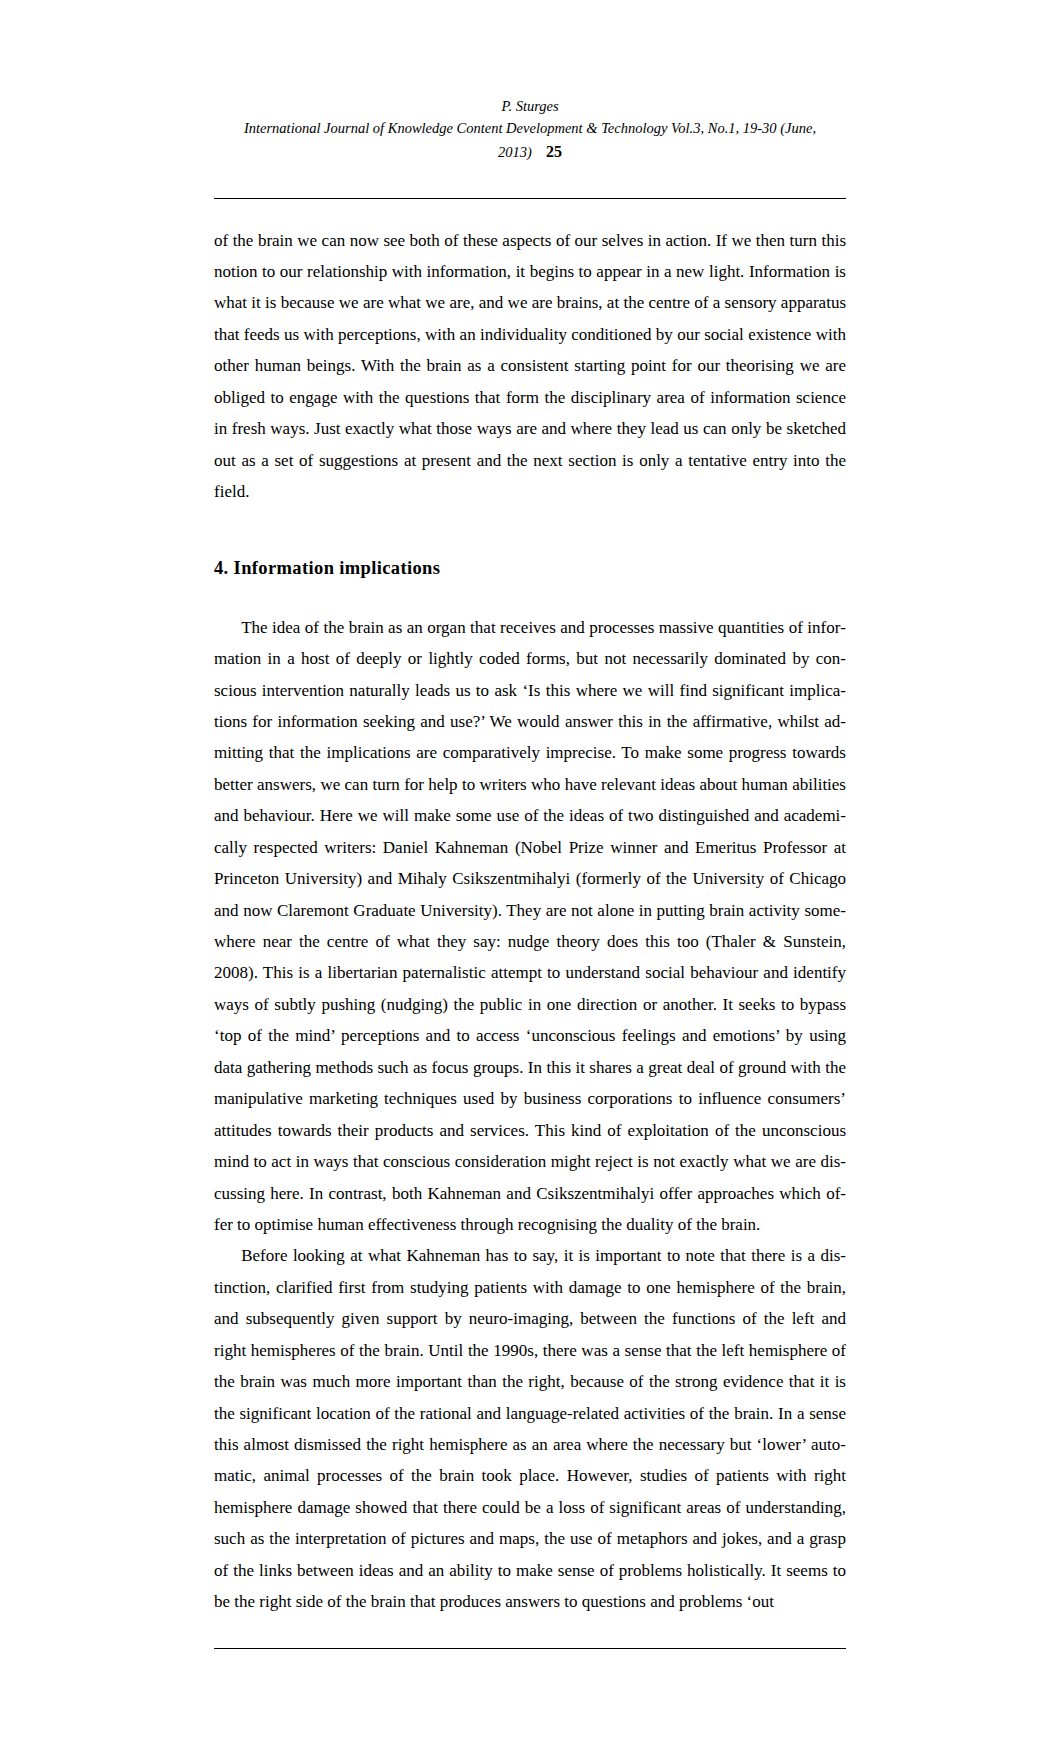P. Sturges
International Journal of Knowledge Content Development & Technology Vol.3, No.1, 19-30 (June, 2013)25
of the brain we can now see both of these aspects of our selves in action. If we then turn this notion to our relationship with information, it begins to appear in a new light. Information is what it is because we are what we are, and we are brains, at the centre of a sensory apparatus that feeds us with perceptions, with an individuality conditioned by our social existence with other human beings. With the brain as a consistent starting point for our theorising we are obliged to engage with the questions that form the disciplinary area of information science in fresh ways. Just exactly what those ways are and where they lead us can only be sketched out as a set of suggestions at present and the next section is only a tentative entry into the field.
4. Information implications
The idea of the brain as an organ that receives and processes massive quantities of information in a host of deeply or lightly coded forms, but not necessarily dominated by conscious intervention naturally leads us to ask ‘Is this where we will find significant implications for information seeking and use?’ We would answer this in the affirmative, whilst admitting that the implications are comparatively imprecise. To make some progress towards better answers, we can turn for help to writers who have relevant ideas about human abilities and behaviour. Here we will make some use of the ideas of two distinguished and academically respected writers: Daniel Kahneman (Nobel Prize winner and Emeritus Professor at Princeton University) and Mihaly Csikszentmihalyi (formerly of the University of Chicago and now Claremont Graduate University). They are not alone in putting brain activity somewhere near the centre of what they say: nudge theory does this too (Thaler & Sunstein, 2008). This is a libertarian paternalistic attempt to understand social behaviour and identify ways of subtly pushing (nudging) the public in one direction or another. It seeks to bypass ‘top of the mind’ perceptions and to access ‘unconscious feelings and emotions’ by using data gathering methods such as focus groups. In this it shares a great deal of ground with the manipulative marketing techniques used by business corporations to influence consumers’ attitudes towards their products and services. This kind of exploitation of the unconscious mind to act in ways that conscious consideration might reject is not exactly what we are discussing here. In contrast, both Kahneman and Csikszentmihalyi offer approaches which offer to optimise human effectiveness through recognising the duality of the brain.
Before looking at what Kahneman has to say, it is important to note that there is a distinction, clarified first from studying patients with damage to one hemisphere of the brain, and subsequently given support by neuro-imaging, between the functions of the left and right hemispheres of the brain. Until the 1990s, there was a sense that the left hemisphere of the brain was much more important than the right, because of the strong evidence that it is the significant location of the rational and language-related activities of the brain. In a sense this almost dismissed the right hemisphere as an area where the necessary but ‘lower’ automatic, animal processes of the brain took place. However, studies of patients with right hemisphere damage showed that there could be a loss of significant areas of understanding, such as the interpretation of pictures and maps, the use of metaphors and jokes, and a grasp of the links between ideas and an ability to make sense of problems holistically. It seems to be the right side of the brain that produces answers to questions and problems ‘out